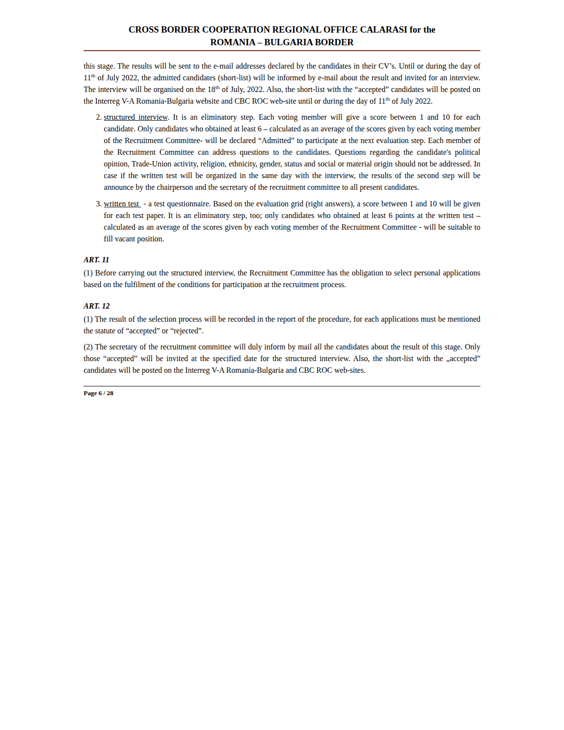CROSS BORDER COOPERATION REGIONAL OFFICE CALARASI for the
ROMANIA – BULGARIA BORDER
this stage. The results will be sent to the e-mail addresses declared by the candidates in their CV’s. Until or during the day of 11th of July 2022, the admitted candidates (short-list) will be informed by e-mail about the result and invited for an interview. The interview will be organised on the 18th of July, 2022. Also, the short-list with the “accepted” candidates will be posted on the Interreg V-A Romania-Bulgaria website and CBC ROC web-site until or during the day of 11th of July 2022.
structured interview. It is an eliminatory step. Each voting member will give a score between 1 and 10 for each candidate. Only candidates who obtained at least 6 – calculated as an average of the scores given by each voting member of the Recruitment Committee- will be declared “Admitted” to participate at the next evaluation step. Each member of the Recruitment Committee can address questions to the candidates. Questions regarding the candidate's political opinion, Trade-Union activity, religion, ethnicity, gender, status and social or material origin should not be addressed. In case if the written test will be organized in the same day with the interview, the results of the second step will be announce by the chairperson and the secretary of the recruitment committee to all present candidates.
written test - a test questionnaire. Based on the evaluation grid (right answers), a score between 1 and 10 will be given for each test paper. It is an eliminatory step, too; only candidates who obtained at least 6 points at the written test – calculated as an average of the scores given by each voting member of the Recruitment Committee - will be suitable to fill vacant position.
ART. 11
(1) Before carrying out the structured interview, the Recruitment Committee has the obligation to select personal applications based on the fulfilment of the conditions for participation at the recruitment process.
ART. 12
(1) The result of the selection process will be recorded in the report of the procedure, for each applications must be mentioned the statute of “accepted” or “rejected”.
(2) The secretary of the recruitment committee will duly inform by mail all the candidates about the result of this stage. Only those “accepted” will be invited at the specified date for the structured interview. Also, the short-list with the „accepted” candidates will be posted on the Interreg V-A Romania-Bulgaria and CBC ROC web-sites.
Page 6 / 28